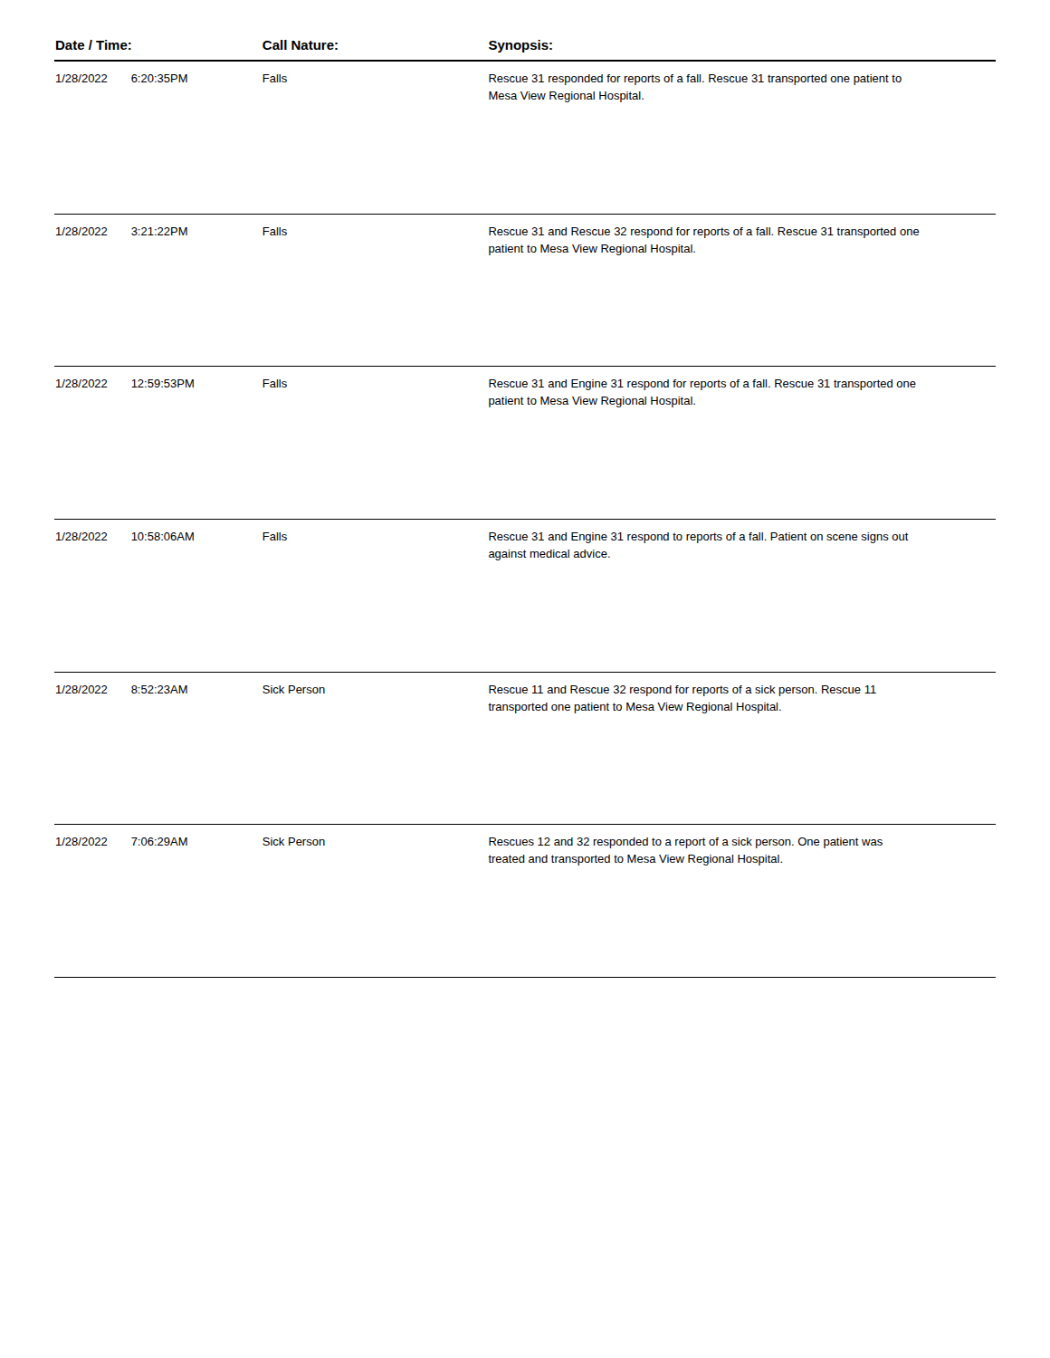| Date / Time: | Call Nature: | Synopsis: |
| --- | --- | --- |
| 1/28/2022 6:20:35PM | Falls | Rescue 31 responded for reports of a fall. Rescue 31 transported one patient to Mesa View Regional Hospital. |
| 1/28/2022 3:21:22PM | Falls | Rescue 31 and Rescue 32 respond for reports of a fall. Rescue 31 transported one patient to Mesa View Regional Hospital. |
| 1/28/2022 12:59:53PM | Falls | Rescue 31 and Engine 31 respond for reports of a fall. Rescue 31 transported one patient to Mesa View Regional Hospital. |
| 1/28/2022 10:58:06AM | Falls | Rescue 31 and Engine 31 respond to reports of a fall. Patient on scene signs out against medical advice. |
| 1/28/2022 8:52:23AM | Sick Person | Rescue 11 and Rescue 32 respond for reports of a sick person. Rescue 11 transported one patient to Mesa View Regional Hospital. |
| 1/28/2022 7:06:29AM | Sick Person | Rescues 12 and 32 responded to a report of a sick person. One patient was treated and transported to Mesa View Regional Hospital. |